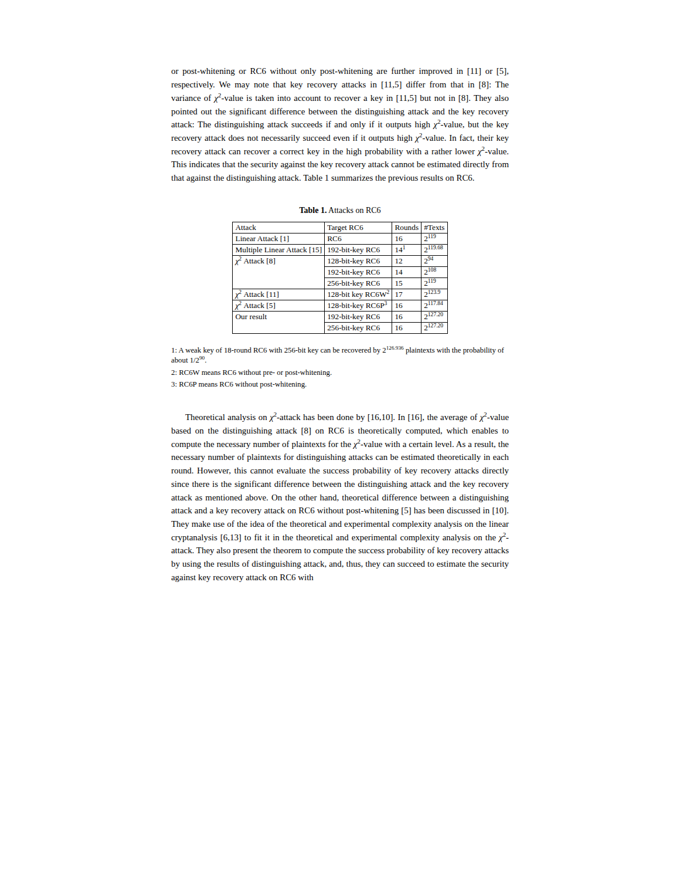or post-whitening or RC6 without only post-whitening are further improved in [11] or [5], respectively. We may note that key recovery attacks in [11,5] differ from that in [8]: The variance of χ2-value is taken into account to recover a key in [11,5] but not in [8]. They also pointed out the significant difference between the distinguishing attack and the key recovery attack: The distinguishing attack succeeds if and only if it outputs high χ2-value, but the key recovery attack does not necessarily succeed even if it outputs high χ2-value. In fact, their key recovery attack can recover a correct key in the high probability with a rather lower χ2-value. This indicates that the security against the key recovery attack cannot be estimated directly from that against the distinguishing attack. Table 1 summarizes the previous results on RC6.
Table 1. Attacks on RC6
| Attack | Target RC6 | Rounds | #Texts |
| Linear Attack [1] | RC6 | 16 | 2 119 |
| Multiple Linear Attack [15] | 192-bit-key RC6 | 14 1 | 2 119.68 |
| χ 2 Attack [8] | 128-bit-key RC6 | 12 | 2 94 |
| 192-bit-key RC6 | 14 | 2 108 |
| 256-bit-key RC6 | 15 | 2 119 |
| χ 2 Attack [11] | 128-bit key RC6W 2 | 17 | 2 123.9 |
| χ 2 Attack [5] | 128-bit-key RC6P 3 | 16 | 2 117.84 |
| Our result | 192-bit-key RC6 | 16 | 2 127.20 |
| 256-bit-key RC6 | 16 | 2 127.20 |
1: A weak key of 18-round RC6 with 256-bit key can be recovered by 2126.936 plaintexts with the probability of about 1/290.
2: RC6W means RC6 without pre- or post-whitening.
3: RC6P means RC6 without post-whitening.
Theoretical analysis on χ2-attack has been done by [16,10]. In [16], the average of χ2-value based on the distinguishing attack [8] on RC6 is theoretically computed, which enables to compute the necessary number of plaintexts for the χ2-value with a certain level. As a result, the necessary number of plaintexts for distinguishing attacks can be estimated theoretically in each round. However, this cannot evaluate the success probability of key recovery attacks directly since there is the significant difference between the distinguishing attack and the key recovery attack as mentioned above. On the other hand, theoretical difference between a distinguishing attack and a key recovery attack on RC6 without post-whitening [5] has been discussed in [10]. They make use of the idea of the theoretical and experimental complexity analysis on the linear cryptanalysis [6,13] to fit it in the theoretical and experimental complexity analysis on the χ2-attack. They also present the theorem to compute the success probability of key recovery attacks by using the results of distinguishing attack, and, thus, they can succeed to estimate the security against key recovery attack on RC6 with